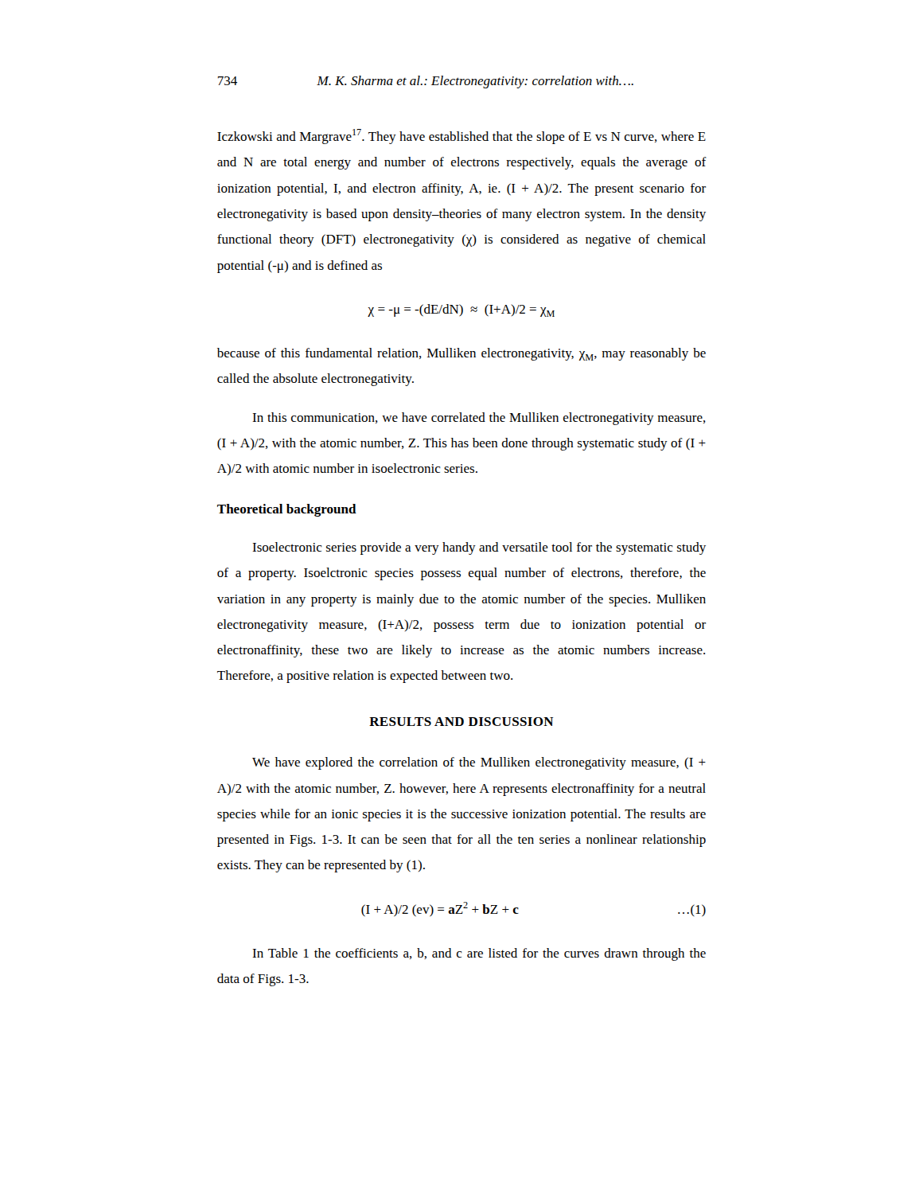734 M. K. Sharma et al.: Electronegativity: correlation with….
Iczkowski and Margrave17. They have established that the slope of E vs N curve, where E and N are total energy and number of electrons respectively, equals the average of ionization potential, I, and electron affinity, A, ie. (I + A)/2. The present scenario for electronegativity is based upon density–theories of many electron system. In the density functional theory (DFT) electronegativity (χ) is considered as negative of chemical potential (-μ) and is defined as
χ = -μ = -(dE/dN) ≈ (I+A)/2 = χM
because of this fundamental relation, Mulliken electronegativity, χM, may reasonably be called the absolute electronegativity.
In this communication, we have correlated the Mulliken electronegativity measure, (I + A)/2, with the atomic number, Z. This has been done through systematic study of (I + A)/2 with atomic number in isoelectronic series.
Theoretical background
Isoelectronic series provide a very handy and versatile tool for the systematic study of a property. Isoelctronic species possess equal number of electrons, therefore, the variation in any property is mainly due to the atomic number of the species. Mulliken electronegativity measure, (I+A)/2, possess term due to ionization potential or electronaffinity, these two are likely to increase as the atomic numbers increase. Therefore, a positive relation is expected between two.
RESULTS AND DISCUSSION
We have explored the correlation of the Mulliken electronegativity measure, (I + A)/2 with the atomic number, Z. however, here A represents electronaffinity for a neutral species while for an ionic species it is the successive ionization potential. The results are presented in Figs. 1-3. It can be seen that for all the ten series a nonlinear relationship exists. They can be represented by (1).
(I + A)/2 (ev) = a Z2 + b Z + c …(1)
In Table 1 the coefficients a, b, and c are listed for the curves drawn through the data of Figs. 1-3.